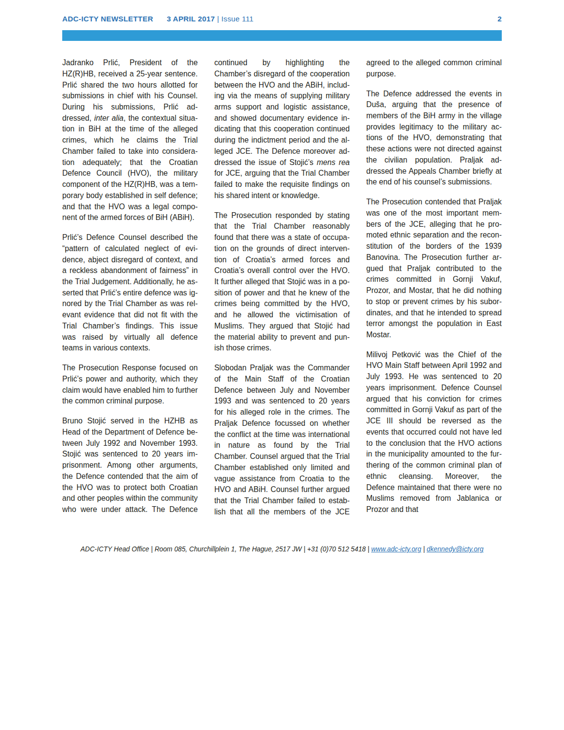ADC-ICTY NEWSLETTER 3 APRIL 2017 | Issue 111 2
Jadranko Prlić, President of the HZ(R)HB, received a 25-year sentence. Prlić shared the two hours allotted for submissions in chief with his Counsel. During his submissions, Prlić addressed, inter alia, the contextual situation in BiH at the time of the alleged crimes, which he claims the Trial Chamber failed to take into consideration adequately; that the Croatian Defence Council (HVO), the military component of the HZ(R)HB, was a temporary body established in self defence; and that the HVO was a legal component of the armed forces of BiH (ABiH).
Prlić’s Defence Counsel described the “pattern of calculated neglect of evidence, abject disregard of context, and a reckless abandonment of fairness” in the Trial Judgement. Additionally, he asserted that Prlić’s entire defence was ignored by the Trial Chamber as was relevant evidence that did not fit with the Trial Chamber’s findings. This issue was raised by virtually all defence teams in various contexts.
The Prosecution Response focused on Prlić’s power and authority, which they claim would have enabled him to further the common criminal purpose.
Bruno Stojić served in the HZHB as Head of the Department of Defence between July 1992 and November 1993. Stojić was sentenced to 20 years imprisonment. Among other arguments, the Defence contended that the aim of the HVO was to protect both Croatian and other peoples within the community who were under attack. The Defence continued by highlighting the Chamber’s disregard of the cooperation between the HVO and the ABiH, including via the means of supplying military arms support and logistic assistance, and showed documentary evidence indicating that this cooperation continued during the indictment period and the alleged JCE. The Defence moreover addressed the issue of Stojić’s mens rea for JCE, arguing that the Trial Chamber failed to make the requisite findings on his shared intent or knowledge.
The Prosecution responded by stating that the Trial Chamber reasonably found that there was a state of occupation on the grounds of direct intervention of Croatia’s armed forces and Croatia’s overall control over the HVO. It further alleged that Stojić was in a position of power and that he knew of the crimes being committed by the HVO, and he allowed the victimisation of Muslims. They argued that Stojić had the material ability to prevent and punish those crimes.
Slobodan Praljak was the Commander of the Main Staff of the Croatian Defence between July and November 1993 and was sentenced to 20 years for his alleged role in the crimes. The Praljak Defence focussed on whether the conflict at the time was international in nature as found by the Trial Chamber. Counsel argued that the Trial Chamber established only limited and vague assistance from Croatia to the HVO and ABiH. Counsel further argued that the Trial Chamber failed to establish that all the members of the JCE agreed to the alleged common criminal purpose.
The Defence addressed the events in Duša, arguing that the presence of members of the BiH army in the village provides legitimacy to the military actions of the HVO, demonstrating that these actions were not directed against the civilian population. Praljak addressed the Appeals Chamber briefly at the end of his counsel’s submissions.
The Prosecution contended that Praljak was one of the most important members of the JCE, alleging that he promoted ethnic separation and the reconstitution of the borders of the 1939 Banovina. The Prosecution further argued that Praljak contributed to the crimes committed in Gornji Vakuf, Prozor, and Mostar, that he did nothing to stop or prevent crimes by his subordinates, and that he intended to spread terror amongst the population in East Mostar.
Milivoj Petković was the Chief of the HVO Main Staff between April 1992 and July 1993. He was sentenced to 20 years imprisonment. Defence Counsel argued that his conviction for crimes committed in Gornji Vakuf as part of the JCE III should be reversed as the events that occurred could not have led to the conclusion that the HVO actions in the municipality amounted to the furthering of the common criminal plan of ethnic cleansing. Moreover, the Defence maintained that there were no Muslims removed from Jablanica or Prozor and that
ADC-ICTY Head Office | Room 085, Churchillplein 1, The Hague, 2517 JW | +31 (0)70 512 5418 | www.adc-icty.org | dkennedy@icty.org